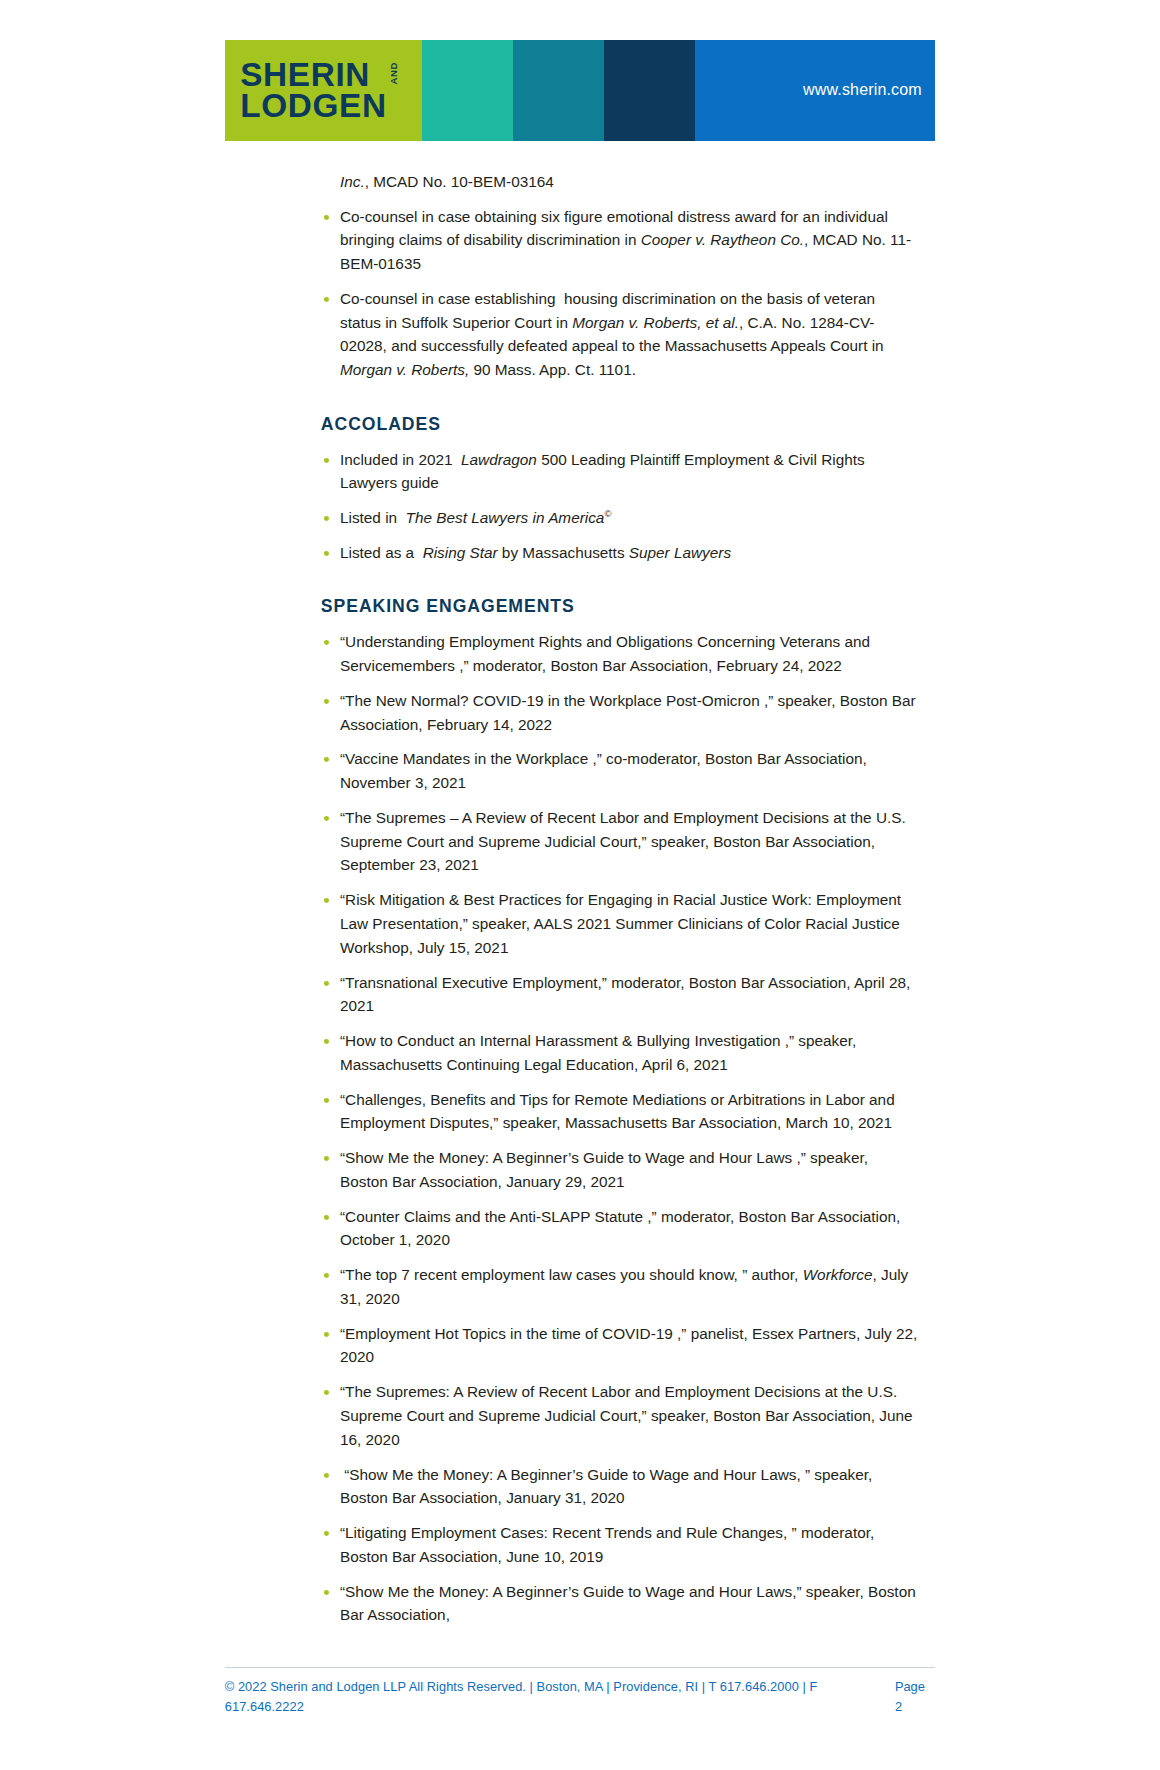SHERINAND
LODGEN
www.sherin.com
Inc., MCAD No. 10-BEM-03164
Co-counsel in case obtaining six figure emotional distress award for an individual bringing claims of disability discrimination in Cooper v. Raytheon Co., MCAD No. 11-BEM-01635
Co-counsel in case establishing housing discrimination on the basis of veteran status in Suffolk Superior Court in Morgan v. Roberts, et al., C.A. No. 1284-CV-02028, and successfully defeated appeal to the Massachusetts Appeals Court in Morgan v. Roberts, 90 Mass. App. Ct. 1101.
ACCOLADES
Included in 2021 Lawdragon 500 Leading Plaintiff Employment & Civil Rights Lawyers guide
Listed in The Best Lawyers in America©
Listed as a Rising Star by Massachusetts Super Lawyers
SPEAKING ENGAGEMENTS
“Understanding Employment Rights and Obligations Concerning Veterans and Servicemembers ,” moderator, Boston Bar Association, February 24, 2022
“The New Normal? COVID-19 in the Workplace Post-Omicron ,” speaker, Boston Bar Association, February 14, 2022
“Vaccine Mandates in the Workplace ,” co-moderator, Boston Bar Association, November 3, 2021
“The Supremes – A Review of Recent Labor and Employment Decisions at the U.S. Supreme Court and Supreme Judicial Court,” speaker, Boston Bar Association, September 23, 2021
“Risk Mitigation & Best Practices for Engaging in Racial Justice Work: Employment Law Presentation,” speaker, AALS 2021 Summer Clinicians of Color Racial Justice Workshop, July 15, 2021
“Transnational Executive Employment,” moderator, Boston Bar Association, April 28, 2021
“How to Conduct an Internal Harassment & Bullying Investigation ,” speaker, Massachusetts Continuing Legal Education, April 6, 2021
“Challenges, Benefits and Tips for Remote Mediations or Arbitrations in Labor and Employment Disputes,” speaker, Massachusetts Bar Association, March 10, 2021
“Show Me the Money: A Beginner’s Guide to Wage and Hour Laws ,” speaker, Boston Bar Association, January 29, 2021
“Counter Claims and the Anti-SLAPP Statute ,” moderator, Boston Bar Association, October 1, 2020
“The top 7 recent employment law cases you should know, ” author, Workforce, July 31, 2020
“Employment Hot Topics in the time of COVID-19 ,” panelist, Essex Partners, July 22, 2020
“The Supremes: A Review of Recent Labor and Employment Decisions at the U.S. Supreme Court and Supreme Judicial Court,” speaker, Boston Bar Association, June 16, 2020
“Show Me the Money: A Beginner’s Guide to Wage and Hour Laws, ” speaker, Boston Bar Association, January 31, 2020
“Litigating Employment Cases: Recent Trends and Rule Changes, ” moderator, Boston Bar Association, June 10, 2019
“Show Me the Money: A Beginner’s Guide to Wage and Hour Laws,” speaker, Boston Bar Association,
© 2022 Sherin and Lodgen LLP All Rights Reserved. | Boston, MA | Providence, RI | T 617.646.2000 | F 617.646.2222
Page 2